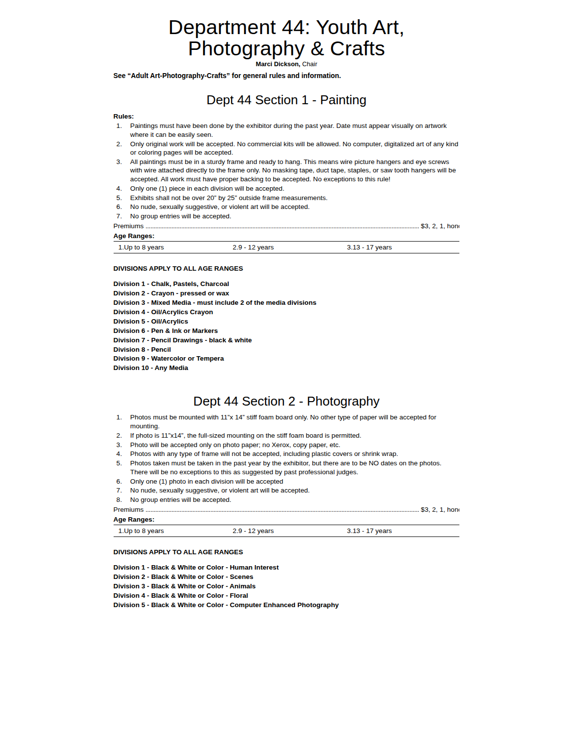Department 44: Youth Art, Photography & Crafts
Marci Dickson, Chair
See “Adult Art-Photography-Crafts” for general rules and information.
Dept 44 Section 1 - Painting
Rules:
Paintings must have been done by the exhibitor during the past year. Date must appear visually on artwork where it can be easily seen.
Only original work will be accepted. No commercial kits will be allowed. No computer, digitalized art of any kind or coloring pages will be accepted.
All paintings must be in a sturdy frame and ready to hang. This means wire picture hangers and eye screws with wire attached directly to the frame only. No masking tape, duct tape, staples, or saw tooth hangers will be accepted. All work must have proper backing to be accepted. No exceptions to this rule!
Only one (1) piece in each division will be accepted.
Exhibits shall not be over 20” by 25” outside frame measurements.
No nude, sexually suggestive, or violent art will be accepted.
No group entries will be accepted.
Premiums ......................................................................................................................................................................... $3, 2, 1, honorable mention
Age Ranges:
| 1. | Up to 8 years | 2. | 9 - 12 years | 3. | 13 - 17 years |
DIVISIONS APPLY TO ALL AGE RANGES
Division 1 - Chalk, Pastels, Charcoal
Division 2 - Crayon - pressed or wax
Division 3 - Mixed Media - must include 2 of the media divisions
Division 4 - Oil/Acrylics Crayon
Division 5 - Oil/Acrylics
Division 6 - Pen & Ink or Markers
Division 7 - Pencil Drawings - black & white
Division 8 - Pencil
Division 9 - Watercolor or Tempera
Division 10 - Any Media
Dept 44 Section 2 - Photography
Photos must be mounted with 11”x 14” stiff foam board only. No other type of paper will be accepted for mounting.
If photo is 11”x14”, the full-sized mounting on the stiff foam board is permitted.
Photo will be accepted only on photo paper; no Xerox, copy paper, etc.
Photos with any type of frame will not be accepted, including plastic covers or shrink wrap.
Photos taken must be taken in the past year by the exhibitor, but there are to be NO dates on the photos. There will be no exceptions to this as suggested by past professional judges.
Only one (1) photo in each division will be accepted
No nude, sexually suggestive, or violent art will be accepted.
No group entries will be accepted.
Premiums ......................................................................................................................................................................... $3, 2, 1, honorable mention
Age Ranges:
| 1. | Up to 8 years | 2. | 9 - 12 years | 3. | 13 - 17 years |
DIVISIONS APPLY TO ALL AGE RANGES
Division 1 - Black & White or Color - Human Interest
Division 2 - Black & White or Color - Scenes
Division 3 - Black & White or Color - Animals
Division 4 - Black & White or Color - Floral
Division 5 - Black & White or Color - Computer Enhanced Photography